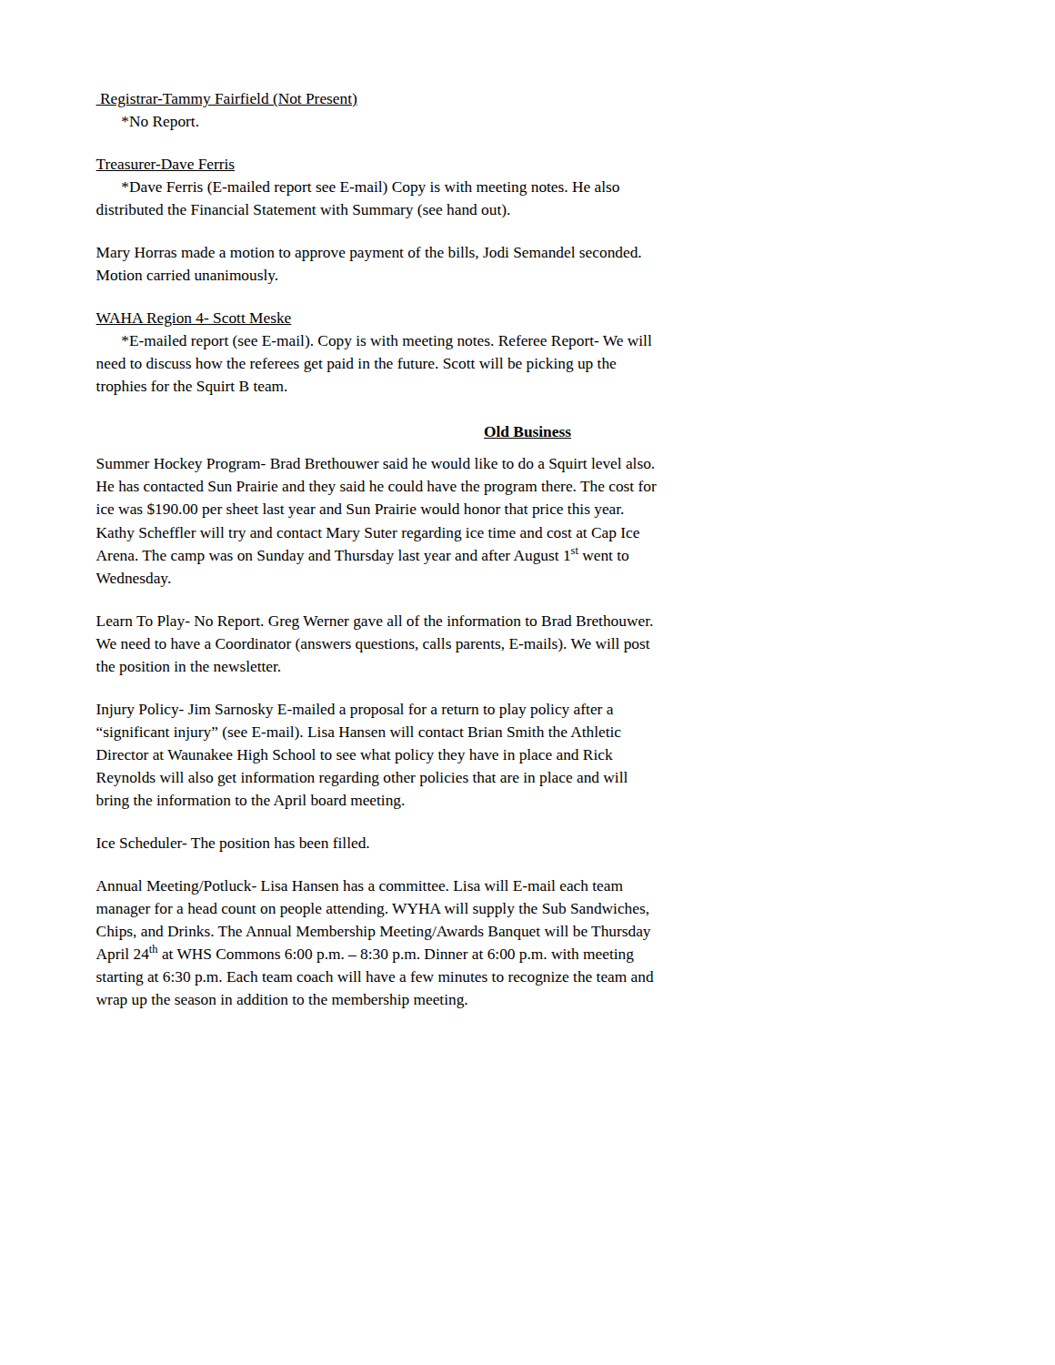Registrar-Tammy Fairfield (Not Present)
*No Report.
Treasurer-Dave Ferris
*Dave Ferris (E-mailed report see E-mail) Copy is with meeting notes. He also
distributed the Financial Statement with Summary (see hand out).
Mary Horras made a motion to approve payment of the bills, Jodi Semandel seconded.
Motion carried unanimously.
WAHA Region 4- Scott Meske
*E-mailed report (see E-mail). Copy is with meeting notes. Referee Report- We will
need to discuss how the referees get paid in the future. Scott will be picking up the
trophies for the Squirt B team.
Old Business
Summer Hockey Program- Brad Brethouwer said he would like to do a Squirt level also.
He has contacted Sun Prairie and they said he could have the program there. The cost for
ice was $190.00 per sheet last year and Sun Prairie would honor that price this year.
Kathy Scheffler will try and contact Mary Suter regarding ice time and cost at Cap Ice
Arena. The camp was on Sunday and Thursday last year and after August 1st went to
Wednesday.
Learn To Play- No Report. Greg Werner gave all of the information to Brad Brethouwer.
We need to have a Coordinator (answers questions, calls parents, E-mails). We will post
the position in the newsletter.
Injury Policy- Jim Sarnosky E-mailed a proposal for a return to play policy after a
“significant injury” (see E-mail). Lisa Hansen will contact Brian Smith the Athletic
Director at Waunakee High School to see what policy they have in place and Rick
Reynolds will also get information regarding other policies that are in place and will
bring the information to the April board meeting.
Ice Scheduler- The position has been filled.
Annual Meeting/Potluck- Lisa Hansen has a committee. Lisa will E-mail each team
manager for a head count on people attending. WYHA will supply the Sub Sandwiches,
Chips, and Drinks. The Annual Membership Meeting/Awards Banquet will be Thursday
April 24th at WHS Commons 6:00 p.m. – 8:30 p.m. Dinner at 6:00 p.m. with meeting
starting at 6:30 p.m. Each team coach will have a few minutes to recognize the team and
wrap up the season in addition to the membership meeting.